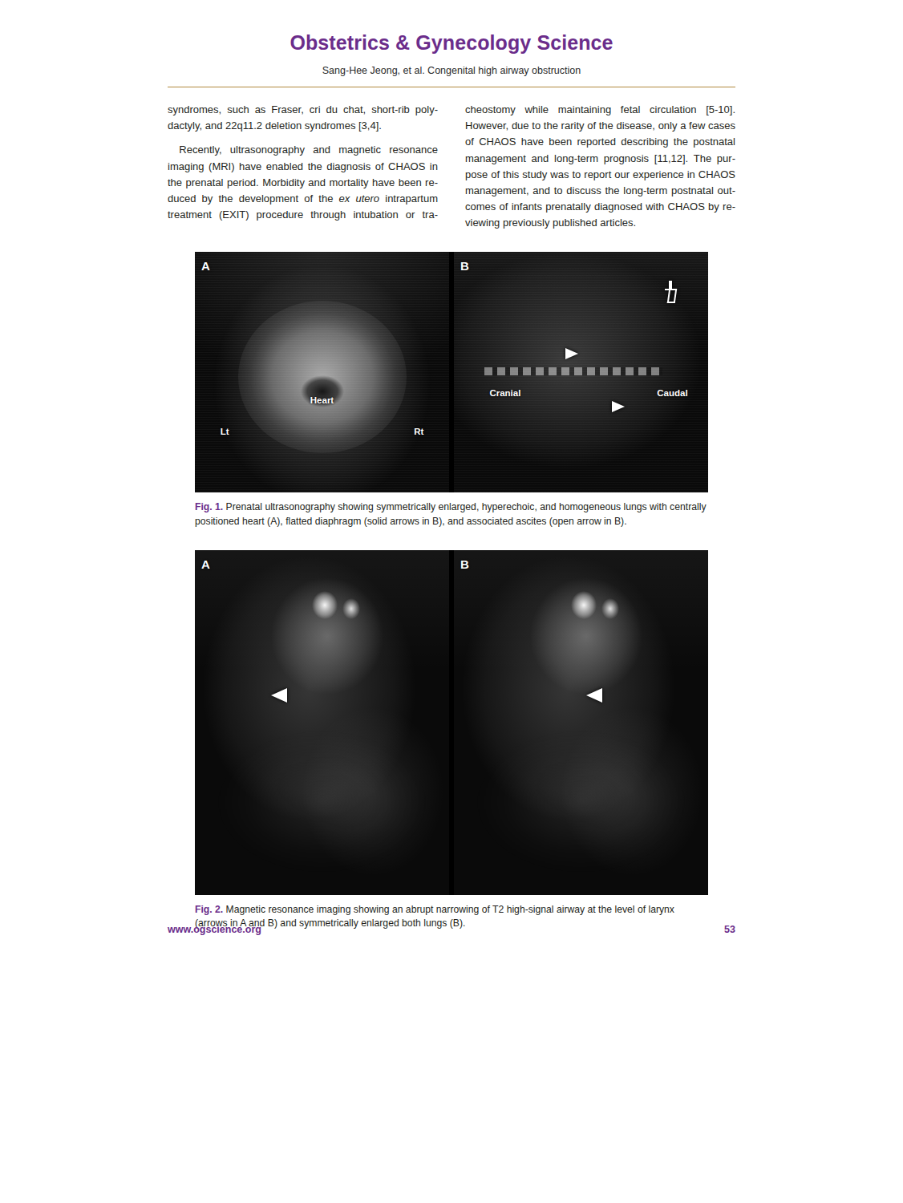Obstetrics & Gynecology Science
Sang-Hee Jeong, et al. Congenital high airway obstruction
syndromes, such as Fraser, cri du chat, short-rib polydactyly, and 22q11.2 deletion syndromes [3,4].
Recently, ultrasonography and magnetic resonance imaging (MRI) have enabled the diagnosis of CHAOS in the prenatal period. Morbidity and mortality have been reduced by the development of the ex utero intrapartum treatment (EXIT) procedure through intubation or tracheostomy while maintaining fetal circulation [5-10]. However, due to the rarity of the disease, only a few cases of CHAOS have been reported describing the postnatal management and long-term prognosis [11,12]. The purpose of this study was to report our experience in CHAOS management, and to discuss the long-term postnatal outcomes of infants prenatally diagnosed with CHAOS by reviewing previously published articles.
A
Heart Lt Rt
B
Cranial Caudal
Fig. 1. Prenatal ultrasonography showing symmetrically enlarged, hyperechoic, and homogeneous lungs with centrally positioned heart (A), flatted diaphragm (solid arrows in B), and associated ascites (open arrow in B).
A
B
Fig. 2. Magnetic resonance imaging showing an abrupt narrowing of T2 high-signal airway at the level of larynx (arrows in A and B) and symmetrically enlarged both lungs (B).
www.ogscience.org 53